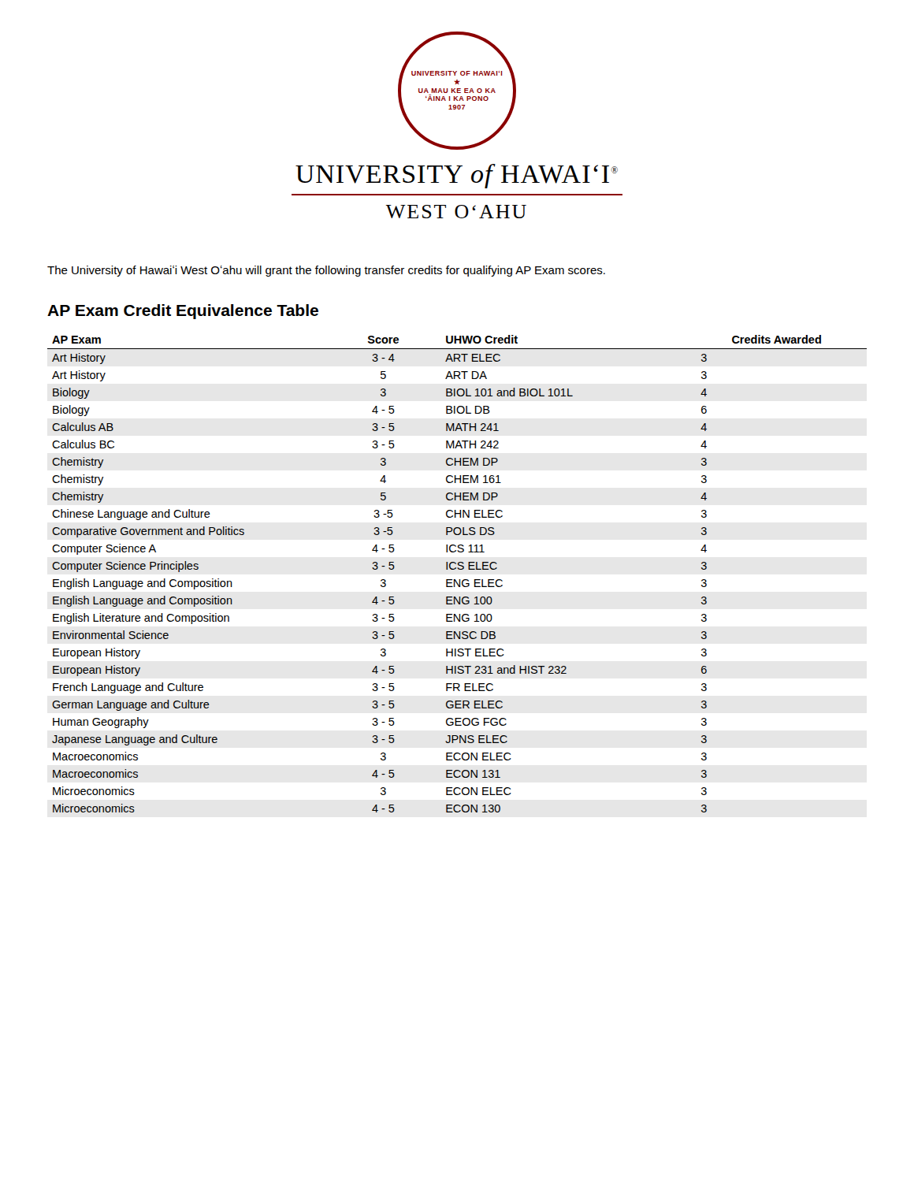UNIVERSITY OF HAWAIʻI
★
UA MAU KE EA O KA ʻĀINA I KA PONO
1907
UNIVERSITY of HAWAIʻI®
WEST OʻAHU
The University of Hawaiʻi West Oʻahu will grant the following transfer credits for qualifying AP Exam scores.
AP Exam Credit Equivalence Table
| AP Exam | Score | UHWO Credit | Credits Awarded |
| --- | --- | --- | --- |
| Art History | 3 - 4 | ART ELEC | 3 |
| Art History | 5 | ART DA | 3 |
| Biology | 3 | BIOL 101 and BIOL 101L | 4 |
| Biology | 4 - 5 | BIOL DB | 6 |
| Calculus AB | 3 - 5 | MATH 241 | 4 |
| Calculus BC | 3 - 5 | MATH 242 | 4 |
| Chemistry | 3 | CHEM DP | 3 |
| Chemistry | 4 | CHEM 161 | 3 |
| Chemistry | 5 | CHEM DP | 4 |
| Chinese Language and Culture | 3 -5 | CHN ELEC | 3 |
| Comparative Government and Politics | 3 -5 | POLS DS | 3 |
| Computer Science A | 4 - 5 | ICS 111 | 4 |
| Computer Science Principles | 3 - 5 | ICS ELEC | 3 |
| English Language and Composition | 3 | ENG ELEC | 3 |
| English Language and Composition | 4 - 5 | ENG 100 | 3 |
| English Literature and Composition | 3 - 5 | ENG 100 | 3 |
| Environmental Science | 3 - 5 | ENSC DB | 3 |
| European History | 3 | HIST ELEC | 3 |
| European History | 4 - 5 | HIST 231 and HIST 232 | 6 |
| French Language and Culture | 3 - 5 | FR ELEC | 3 |
| German Language and Culture | 3 - 5 | GER ELEC | 3 |
| Human Geography | 3 - 5 | GEOG FGC | 3 |
| Japanese Language and Culture | 3 - 5 | JPNS ELEC | 3 |
| Macroeconomics | 3 | ECON ELEC | 3 |
| Macroeconomics | 4 - 5 | ECON 131 | 3 |
| Microeconomics | 3 | ECON ELEC | 3 |
| Microeconomics | 4 - 5 | ECON 130 | 3 |